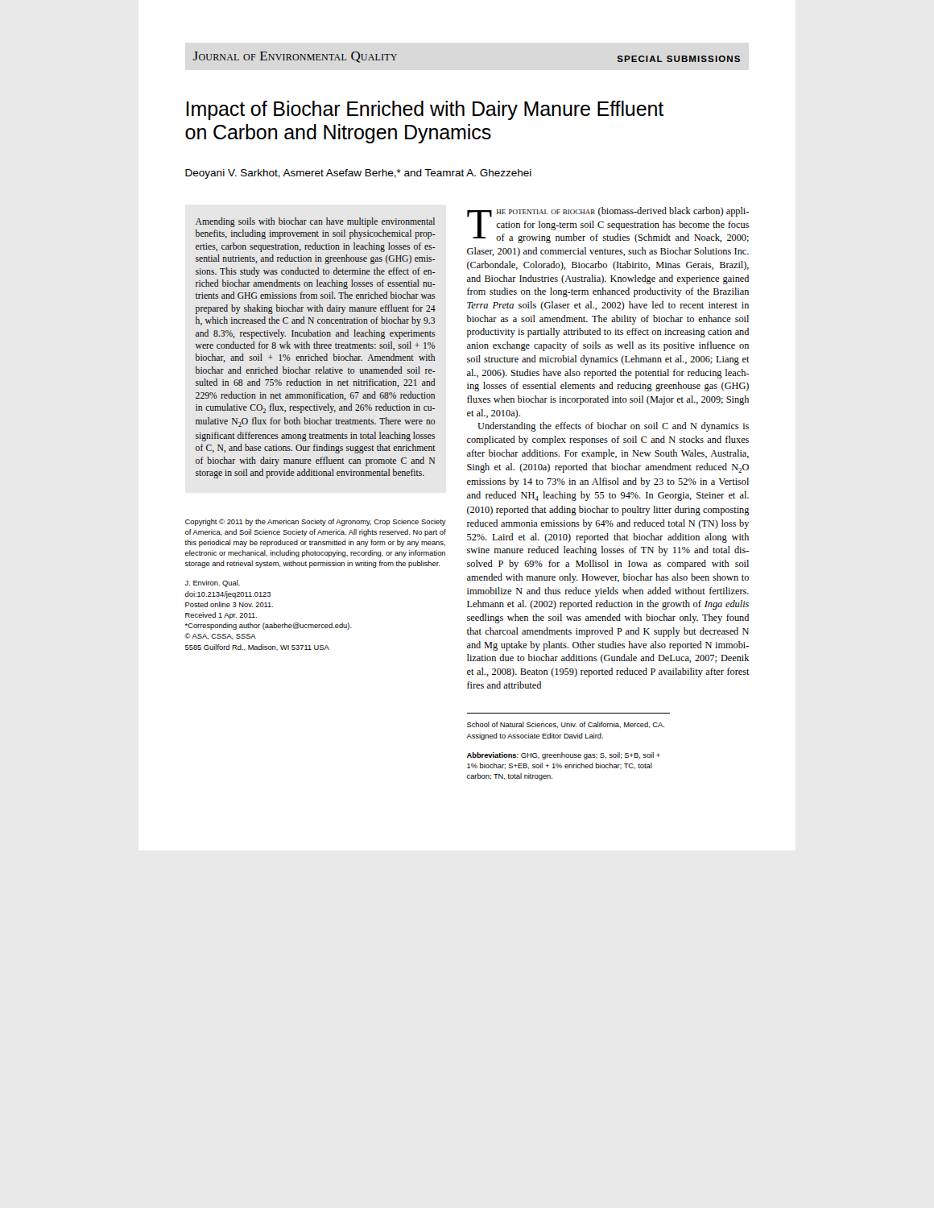Journal of Environmental Quality
Special Submissions
Impact of Biochar Enriched with Dairy Manure Effluent
on Carbon and Nitrogen Dynamics
Deoyani V. Sarkhot, Asmeret Asefaw Berhe,* and Teamrat A. Ghezzehei
Amending soils with biochar can have multiple environmental benefits, including improvement in soil physicochemical properties, carbon sequestration, reduction in leaching losses of essential nutrients, and reduction in greenhouse gas (GHG) emissions. This study was conducted to determine the effect of enriched biochar amendments on leaching losses of essential nutrients and GHG emissions from soil. The enriched biochar was prepared by shaking biochar with dairy manure effluent for 24 h, which increased the C and N concentration of biochar by 9.3 and 8.3%, respectively. Incubation and leaching experiments were conducted for 8 wk with three treatments: soil, soil + 1% biochar, and soil + 1% enriched biochar. Amendment with biochar and enriched biochar relative to unamended soil resulted in 68 and 75% reduction in net nitrification, 221 and 229% reduction in net ammonification, 67 and 68% reduction in cumulative CO2 flux, respectively, and 26% reduction in cumulative N2O flux for both biochar treatments. There were no significant differences among treatments in total leaching losses of C, N, and base cations. Our findings suggest that enrichment of biochar with dairy manure effluent can promote C and N storage in soil and provide additional environmental benefits.
Copyright © 2011 by the American Society of Agronomy, Crop Science Society of America, and Soil Science Society of America. All rights reserved. No part of this periodical may be reproduced or transmitted in any form or by any means, electronic or mechanical, including photocopying, recording, or any information storage and retrieval system, without permission in writing from the publisher.
J. Environ. Qual.
doi:10.2134/jeq2011.0123
Posted online 3 Nov. 2011.
Received 1 Apr. 2011.
*Corresponding author (aaberhe@ucmerced.edu).
© ASA, CSSA, SSSA
5585 Guilford Rd., Madison, WI 53711 USA
The potential of biochar (biomass-derived black carbon) application for long-term soil C sequestration has become the focus of a growing number of studies (Schmidt and Noack, 2000; Glaser, 2001) and commercial ventures, such as Biochar Solutions Inc. (Carbondale, Colorado), Biocarbo (Itabirito, Minas Gerais, Brazil), and Biochar Industries (Australia). Knowledge and experience gained from studies on the long-term enhanced productivity of the Brazilian Terra Preta soils (Glaser et al., 2002) have led to recent interest in biochar as a soil amendment. The ability of biochar to enhance soil productivity is partially attributed to its effect on increasing cation and anion exchange capacity of soils as well as its positive influence on soil structure and microbial dynamics (Lehmann et al., 2006; Liang et al., 2006). Studies have also reported the potential for reducing leaching losses of essential elements and reducing greenhouse gas (GHG) fluxes when biochar is incorporated into soil (Major et al., 2009; Singh et al., 2010a).
Understanding the effects of biochar on soil C and N dynamics is complicated by complex responses of soil C and N stocks and fluxes after biochar additions. For example, in New South Wales, Australia, Singh et al. (2010a) reported that biochar amendment reduced N2O emissions by 14 to 73% in an Alfisol and by 23 to 52% in a Vertisol and reduced NH4 leaching by 55 to 94%. In Georgia, Steiner et al. (2010) reported that adding biochar to poultry litter during composting reduced ammonia emissions by 64% and reduced total N (TN) loss by 52%. Laird et al. (2010) reported that biochar addition along with swine manure reduced leaching losses of TN by 11% and total dissolved P by 69% for a Mollisol in Iowa as compared with soil amended with manure only. However, biochar has also been shown to immobilize N and thus reduce yields when added without fertilizers. Lehmann et al. (2002) reported reduction in the growth of Inga edulis seedlings when the soil was amended with biochar only. They found that charcoal amendments improved P and K supply but decreased N and Mg uptake by plants. Other studies have also reported N immobilization due to biochar additions (Gundale and DeLuca, 2007; Deenik et al., 2008). Beaton (1959) reported reduced P availability after forest fires and attributed
School of Natural Sciences, Univ. of California, Merced, CA. Assigned to Associate Editor David Laird.
Abbreviations: GHG, greenhouse gas; S, soil; S+B, soil + 1% biochar; S+EB, soil + 1% enriched biochar; TC, total carbon; TN, total nitrogen.